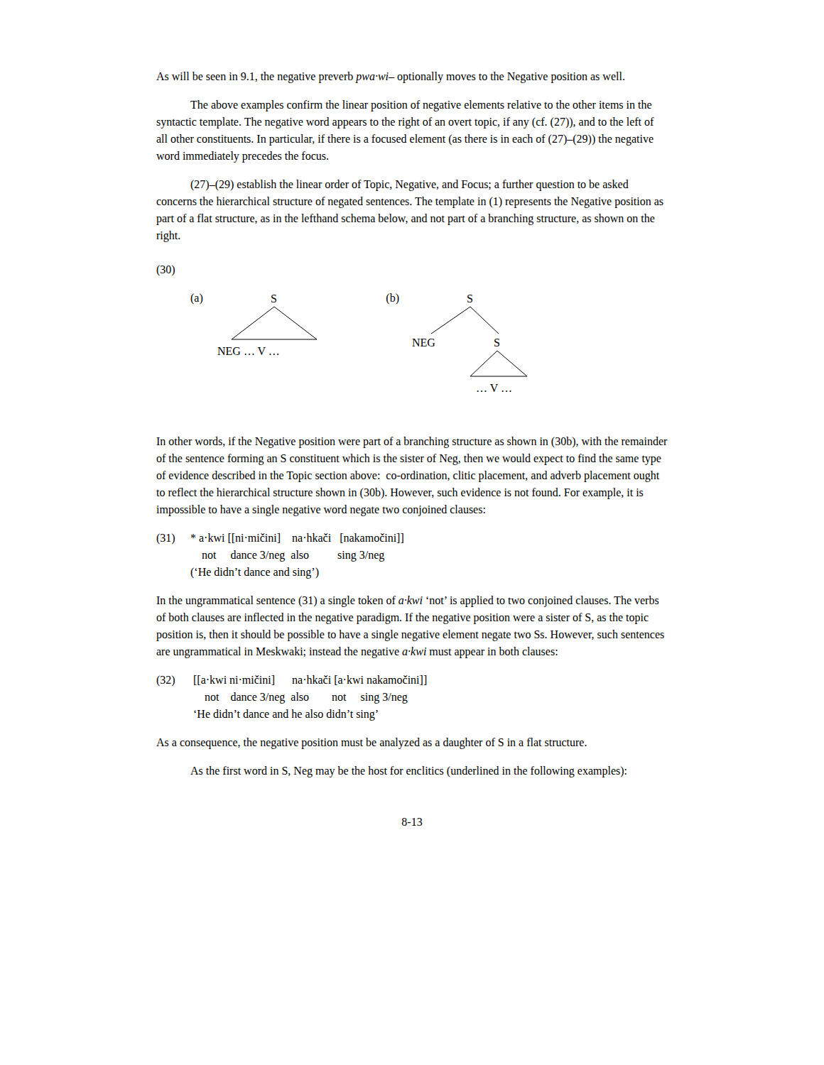As will be seen in 9.1, the negative preverb pwa·wi– optionally moves to the Negative position as well.
The above examples confirm the linear position of negative elements relative to the other items in the syntactic template. The negative word appears to the right of an overt topic, if any (cf. (27)), and to the left of all other constituents. In particular, if there is a focused element (as there is in each of (27)–(29)) the negative word immediately precedes the focus.
(27)–(29) establish the linear order of Topic, Negative, and Focus; a further question to be asked concerns the hierarchical structure of negated sentences. The template in (1) represents the Negative position as part of a flat structure, as in the lefthand schema below, and not part of a branching structure, as shown on the right.
(30)
| (a) | S NEG … V … | (b) | S NEG S … V … |
In other words, if the Negative position were part of a branching structure as shown in (30b), with the remainder of the sentence forming an S constituent which is the sister of Neg, then we would expect to find the same type of evidence described in the Topic section above: co-ordination, clitic placement, and adverb placement ought to reflect the hierarchical structure shown in (30b). However, such evidence is not found. For example, it is impossible to have a single negative word negate two conjoined clauses:
(31)* a·kwi [[ni·mičini] na·hkači [nakamočini]] not dance 3/neg also sing 3/neg (‘He didn’t dance and sing’)
In the ungrammatical sentence (31) a single token of a·kwi ‘not’ is applied to two conjoined clauses. The verbs of both clauses are inflected in the negative paradigm. If the negative position were a sister of S, as the topic position is, then it should be possible to have a single negative element negate two Ss. However, such sentences are ungrammatical in Meskwaki; instead the negative a·kwi must appear in both clauses:
(32) [[a·kwi ni·mičini] na·hkači [a·kwi nakamočini]] not dance 3/neg also not sing 3/neg ‘He didn’t dance and he also didn’t sing’
As a consequence, the negative position must be analyzed as a daughter of S in a flat structure.
As the first word in S, Neg may be the host for enclitics (underlined in the following examples):
8-13